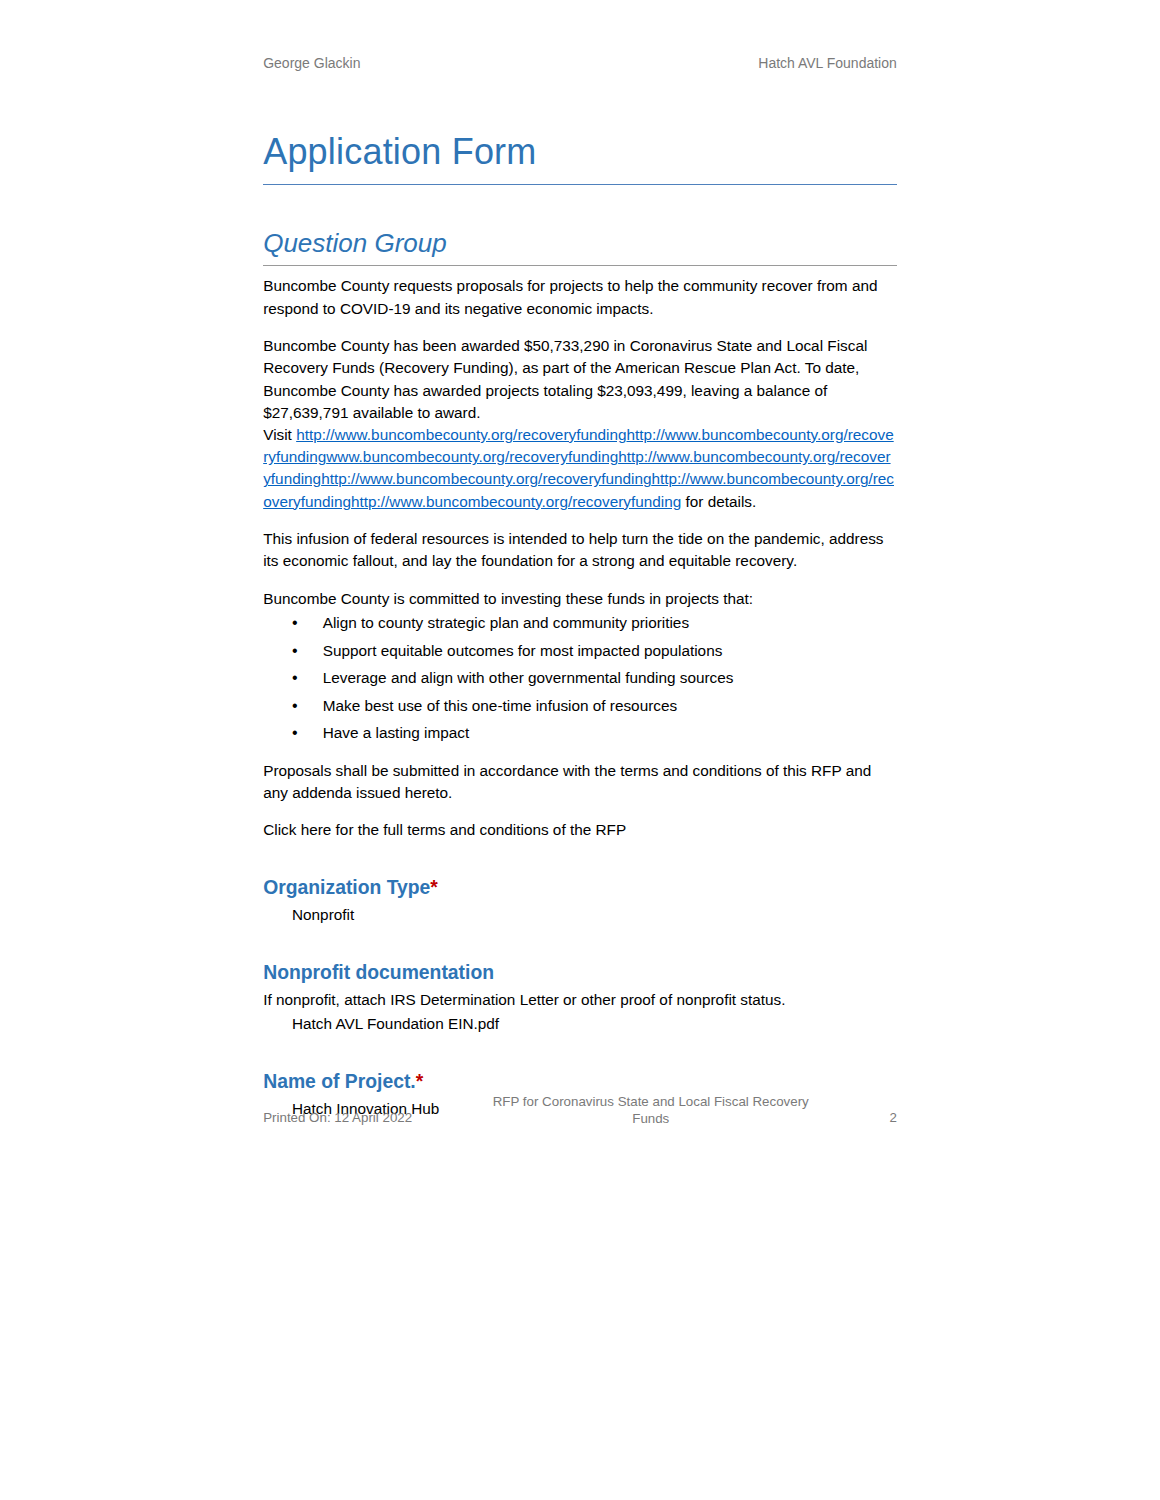George Glackin Hatch AVL Foundation
Application Form
Question Group
Buncombe County requests proposals for projects to help the community recover from and respond to COVID-19 and its negative economic impacts.
Buncombe County has been awarded $50,733,290 in Coronavirus State and Local Fiscal Recovery Funds (Recovery Funding), as part of the American Rescue Plan Act. To date, Buncombe County has awarded projects totaling $23,093,499, leaving a balance of $27,639,791 available to award.
Visit http://www.buncombecounty.org/recoveryfunding http://www.buncombecounty.org/recoveryfunding www.buncombecounty.org/recoveryfunding http://www.buncombecounty.org/recoveryfunding http://www.buncombecounty.org/recoveryfunding http://www.buncombecounty.org/recoveryfunding http://www.buncombecounty.org/recoveryfunding for details.
This infusion of federal resources is intended to help turn the tide on the pandemic, address its economic fallout, and lay the foundation for a strong and equitable recovery.
Buncombe County is committed to investing these funds in projects that:
Align to county strategic plan and community priorities
Support equitable outcomes for most impacted populations
Leverage and align with other governmental funding sources
Make best use of this one-time infusion of resources
Have a lasting impact
Proposals shall be submitted in accordance with the terms and conditions of this RFP and any addenda issued hereto.
Click here for the full terms and conditions of the RFP
Organization Type*
Nonprofit
Nonprofit documentation
If nonprofit, attach IRS Determination Letter or other proof of nonprofit status.
Hatch AVL Foundation EIN.pdf
Name of Project.*
Hatch Innovation Hub
Printed On: 12 April 2022
RFP for Coronavirus State and Local Fiscal Recovery
Funds
2